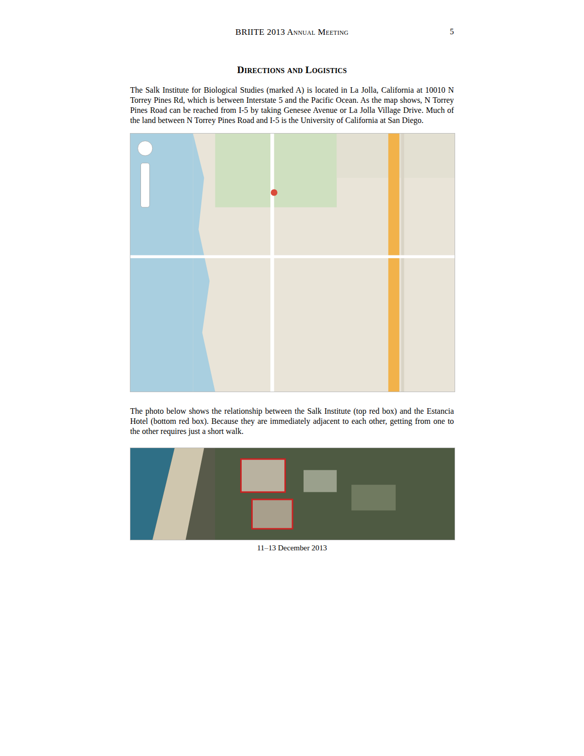BRIITE 2013 Annual Meeting 5
Directions and Logistics
The Salk Institute for Biological Studies (marked A) is located in La Jolla, California at 10010 N Torrey Pines Rd, which is between Interstate 5 and the Pacific Ocean. As the map shows, N Torrey Pines Road can be reached from I-5 by taking Genesee Avenue or La Jolla Village Drive. Much of the land between N Torrey Pines Road and I-5 is the University of California at San Diego.
The photo below shows the relationship between the Salk Institute (top red box) and the Estancia Hotel (bottom red box). Because they are immediately adjacent to each other, getting from one to the other requires just a short walk.
11–13 December 2013